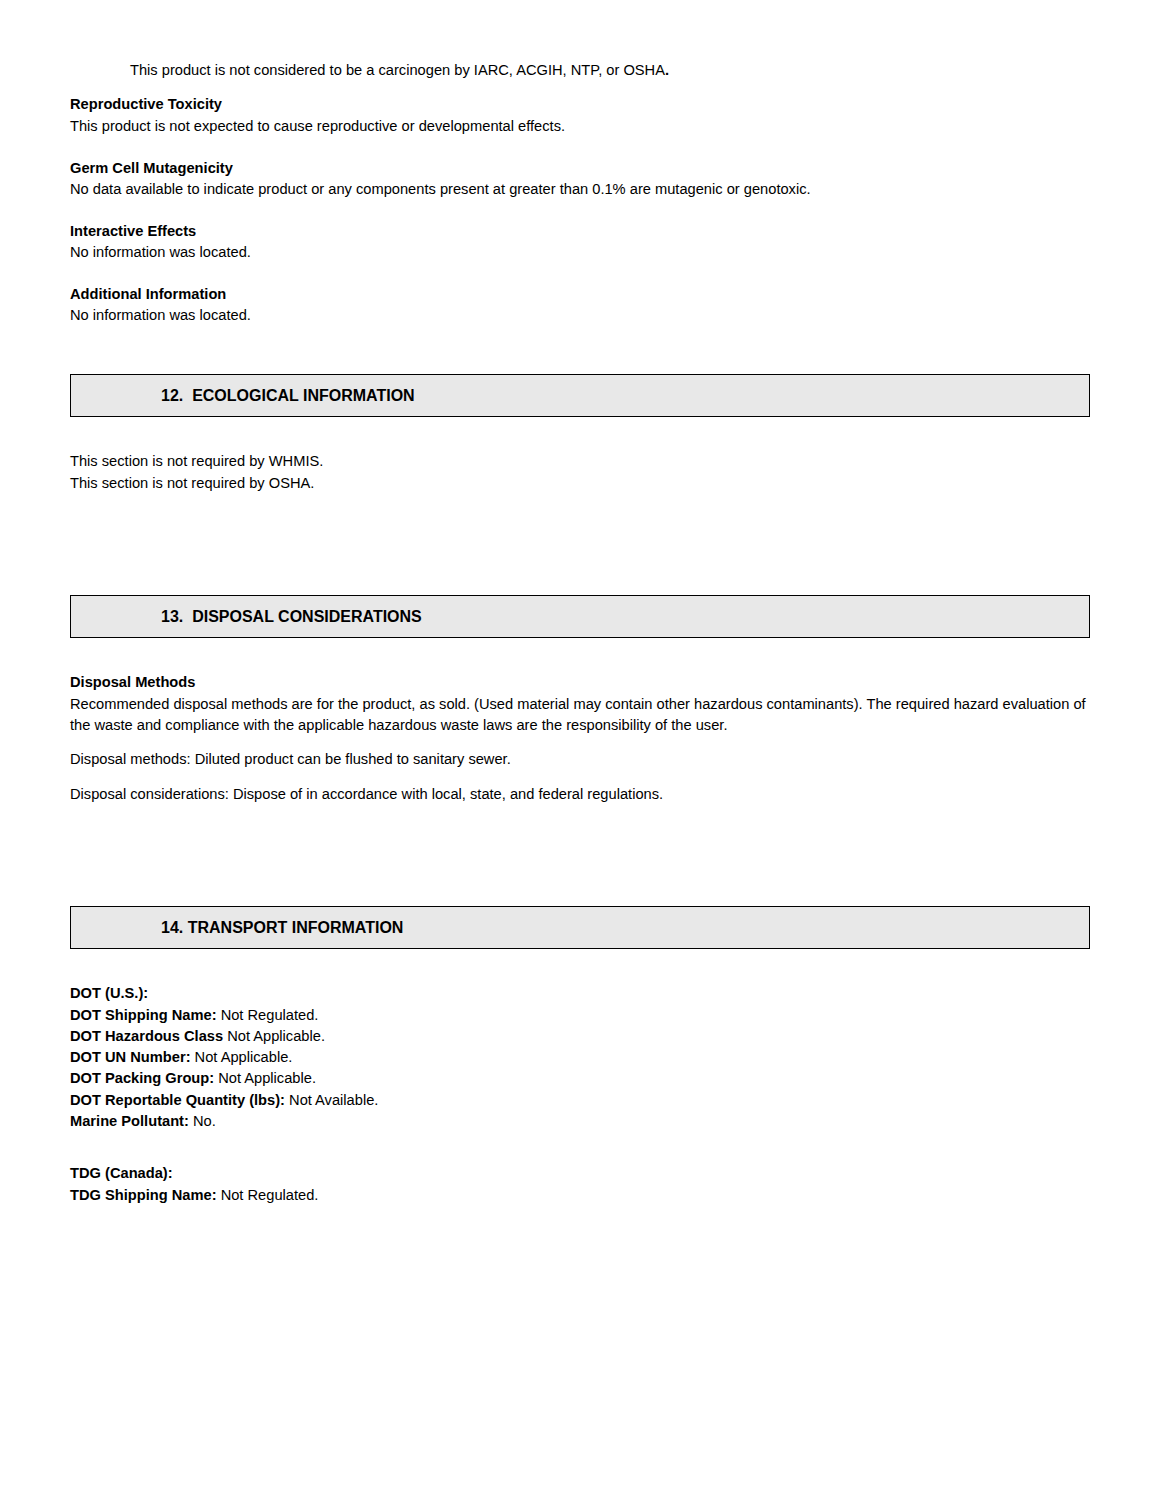This product is not considered to be a carcinogen by IARC, ACGIH, NTP, or OSHA.
Reproductive Toxicity
This product is not expected to cause reproductive or developmental effects.
Germ Cell Mutagenicity
No data available to indicate product or any components present at greater than 0.1% are mutagenic or genotoxic.
Interactive Effects
No information was located.
Additional Information
No information was located.
12. ECOLOGICAL INFORMATION
This section is not required by WHMIS.
This section is not required by OSHA.
13. DISPOSAL CONSIDERATIONS
Disposal Methods
Recommended disposal methods are for the product, as sold. (Used material may contain other hazardous contaminants). The required hazard evaluation of the waste and compliance with the applicable hazardous waste laws are the responsibility of the user.
Disposal methods: Diluted product can be flushed to sanitary sewer.
Disposal considerations: Dispose of in accordance with local, state, and federal regulations.
14. TRANSPORT INFORMATION
DOT (U.S.):
DOT Shipping Name: Not Regulated.
DOT Hazardous Class Not Applicable.
DOT UN Number: Not Applicable.
DOT Packing Group: Not Applicable.
DOT Reportable Quantity (lbs): Not Available.
Marine Pollutant: No.
TDG (Canada):
TDG Shipping Name: Not Regulated.